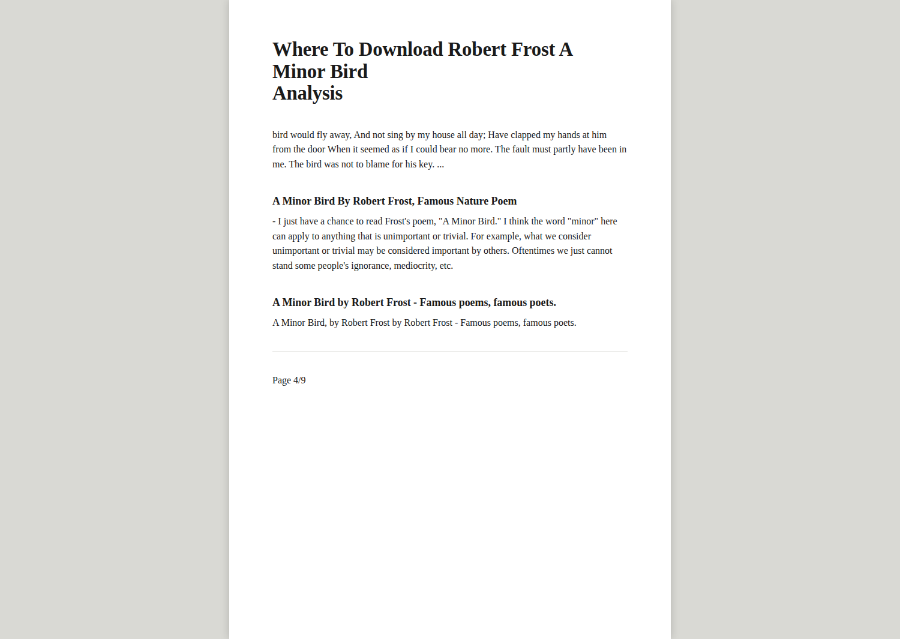Where To Download Robert Frost A Minor Bird Analysis
bird would fly away, And not sing by my house all day; Have clapped my hands at him from the door When it seemed as if I could bear no more. The fault must partly have been in me. The bird was not to blame for his key. ...
A Minor Bird By Robert Frost, Famous Nature Poem
- I just have a chance to read Frost's poem, "A Minor Bird." I think the word "minor" here can apply to anything that is unimportant or trivial. For example, what we consider unimportant or trivial may be considered important by others. Oftentimes we just cannot stand some people's ignorance, mediocrity, etc.
A Minor Bird by Robert Frost - Famous poems, famous poets.
A Minor Bird, by Robert Frost by Robert Frost - Famous poems, famous poets.
Page 4/9